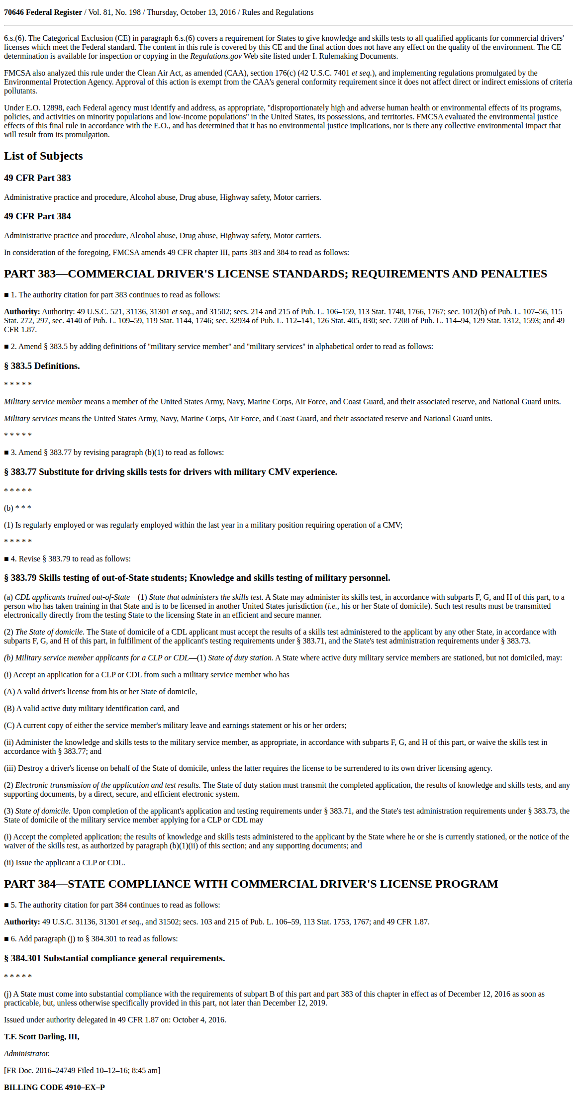70646 Federal Register / Vol. 81, No. 198 / Thursday, October 13, 2016 / Rules and Regulations
6.s.(6). The Categorical Exclusion (CE) in paragraph 6.s.(6) covers a requirement for States to give knowledge and skills tests to all qualified applicants for commercial drivers' licenses which meet the Federal standard. The content in this rule is covered by this CE and the final action does not have any effect on the quality of the environment. The CE determination is available for inspection or copying in the Regulations.gov Web site listed under I. Rulemaking Documents.
FMCSA also analyzed this rule under the Clean Air Act, as amended (CAA), section 176(c) (42 U.S.C. 7401 et seq.), and implementing regulations promulgated by the Environmental Protection Agency. Approval of this action is exempt from the CAA's general conformity requirement since it does not affect direct or indirect emissions of criteria pollutants.
Under E.O. 12898, each Federal agency must identify and address, as appropriate, ''disproportionately high and adverse human health or environmental effects of its programs, policies, and activities on minority populations and low-income populations'' in the United States, its possessions, and territories. FMCSA evaluated the environmental justice effects of this final rule in accordance with the E.O., and has determined that it has no environmental justice implications, nor is there any collective environmental impact that will result from its promulgation.
List of Subjects
49 CFR Part 383
Administrative practice and procedure, Alcohol abuse, Drug abuse, Highway safety, Motor carriers.
49 CFR Part 384
Administrative practice and procedure, Alcohol abuse, Drug abuse, Highway safety, Motor carriers.
In consideration of the foregoing, FMCSA amends 49 CFR chapter III, parts 383 and 384 to read as follows:
PART 383—COMMERCIAL DRIVER'S LICENSE STANDARDS; REQUIREMENTS AND PENALTIES
■ 1. The authority citation for part 383 continues to read as follows:
Authority: Authority: 49 U.S.C. 521, 31136, 31301 et seq., and 31502; secs. 214 and 215 of Pub. L. 106–159, 113 Stat. 1748, 1766, 1767; sec. 1012(b) of Pub. L. 107–56, 115 Stat. 272, 297, sec. 4140 of Pub. L. 109–59, 119 Stat. 1144, 1746; sec. 32934 of Pub. L. 112–141, 126 Stat. 405, 830; sec. 7208 of Pub. L. 114–94, 129 Stat. 1312, 1593; and 49 CFR 1.87.
■ 2. Amend § 383.5 by adding definitions of ''military service member'' and ''military services'' in alphabetical order to read as follows:
§ 383.5 Definitions.
* * * * *
Military service member means a member of the United States Army, Navy, Marine Corps, Air Force, and Coast Guard, and their associated reserve, and National Guard units.
Military services means the United States Army, Navy, Marine Corps, Air Force, and Coast Guard, and their associated reserve and National Guard units.
* * * * *
■ 3. Amend § 383.77 by revising paragraph (b)(1) to read as follows:
§ 383.77 Substitute for driving skills tests for drivers with military CMV experience.
* * * * *
(b) * * *
(1) Is regularly employed or was regularly employed within the last year in a military position requiring operation of a CMV;
* * * * *
■ 4. Revise § 383.79 to read as follows:
§ 383.79 Skills testing of out-of-State students; Knowledge and skills testing of military personnel.
(a) CDL applicants trained out-of-State—(1) State that administers the skills test. A State may administer its skills test, in accordance with subparts F, G, and H of this part, to a person who has taken training in that State and is to be licensed in another United States jurisdiction (i.e., his or her State of domicile). Such test results must be transmitted electronically directly from the testing State to the licensing State in an efficient and secure manner.
(2) The State of domicile. The State of domicile of a CDL applicant must accept the results of a skills test administered to the applicant by any other State, in accordance with subparts F, G, and H of this part, in fulfillment of the applicant's testing requirements under § 383.71, and the State's test administration requirements under § 383.73.
(b) Military service member applicants for a CLP or CDL—(1) State of duty station. A State where active duty military service members are stationed, but not domiciled, may:
(i) Accept an application for a CLP or CDL from such a military service member who has
(A) A valid driver's license from his or her State of domicile,
(B) A valid active duty military identification card, and
(C) A current copy of either the service member's military leave and earnings statement or his or her orders;
(ii) Administer the knowledge and skills tests to the military service member, as appropriate, in accordance with subparts F, G, and H of this part, or waive the skills test in accordance with § 383.77; and
(iii) Destroy a driver's license on behalf of the State of domicile, unless the latter requires the license to be surrendered to its own driver licensing agency.
(2) Electronic transmission of the application and test results. The State of duty station must transmit the completed application, the results of knowledge and skills tests, and any supporting documents, by a direct, secure, and efficient electronic system.
(3) State of domicile. Upon completion of the applicant's application and testing requirements under § 383.71, and the State's test administration requirements under § 383.73, the State of domicile of the military service member applying for a CLP or CDL may
(i) Accept the completed application; the results of knowledge and skills tests administered to the applicant by the State where he or she is currently stationed, or the notice of the waiver of the skills test, as authorized by paragraph (b)(1)(ii) of this section; and any supporting documents; and
(ii) Issue the applicant a CLP or CDL.
PART 384—STATE COMPLIANCE WITH COMMERCIAL DRIVER'S LICENSE PROGRAM
■ 5. The authority citation for part 384 continues to read as follows:
Authority: 49 U.S.C. 31136, 31301 et seq., and 31502; secs. 103 and 215 of Pub. L. 106–59, 113 Stat. 1753, 1767; and 49 CFR 1.87.
■ 6. Add paragraph (j) to § 384.301 to read as follows:
§ 384.301 Substantial compliance general requirements.
* * * * *
(j) A State must come into substantial compliance with the requirements of subpart B of this part and part 383 of this chapter in effect as of December 12, 2016 as soon as practicable, but, unless otherwise specifically provided in this part, not later than December 12, 2019.
Issued under authority delegated in 49 CFR 1.87 on: October 4, 2016.
T.F. Scott Darling, III,
Administrator.
[FR Doc. 2016–24749 Filed 10–12–16; 8:45 am]
BILLING CODE 4910–EX–P